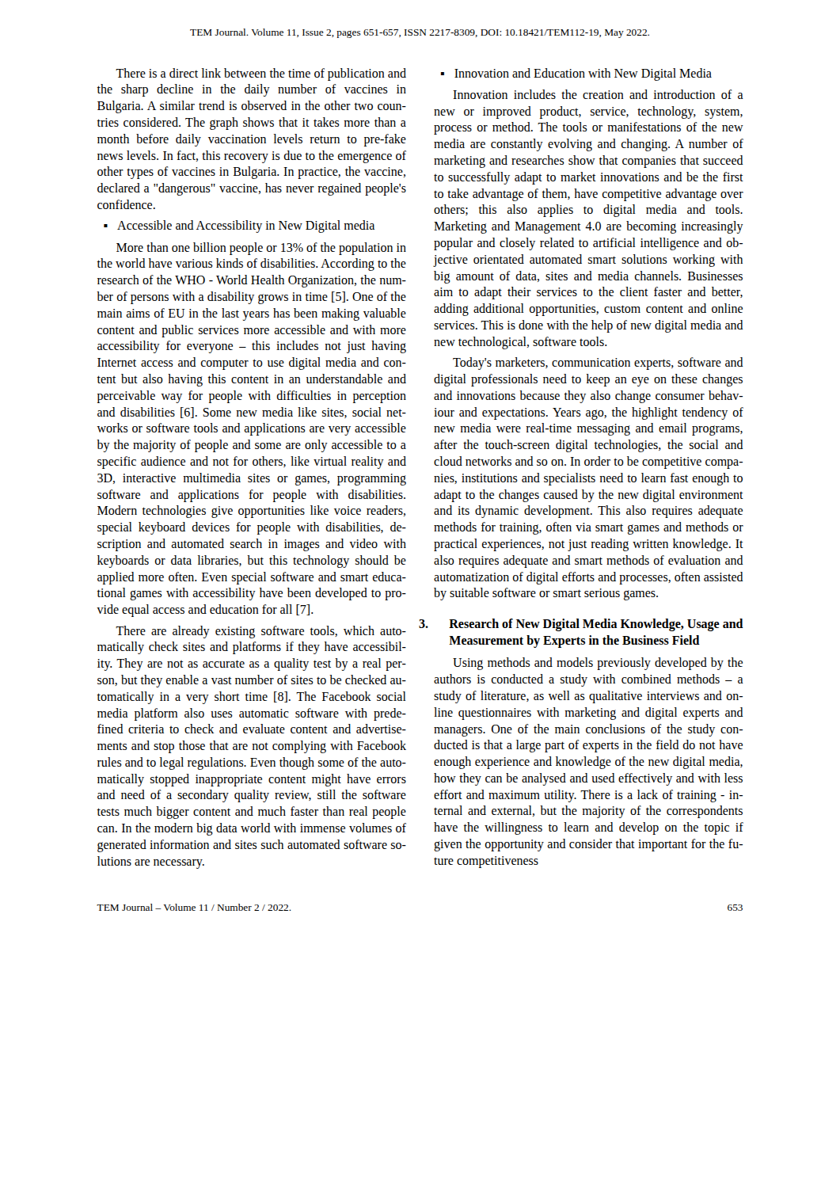TEM Journal. Volume 11, Issue 2, pages 651-657, ISSN 2217-8309, DOI: 10.18421/TEM112-19, May 2022.
There is a direct link between the time of publication and the sharp decline in the daily number of vaccines in Bulgaria. A similar trend is observed in the other two countries considered. The graph shows that it takes more than a month before daily vaccination levels return to pre-fake news levels. In fact, this recovery is due to the emergence of other types of vaccines in Bulgaria. In practice, the vaccine, declared a "dangerous" vaccine, has never regained people's confidence.
Accessible and Accessibility in New Digital media
More than one billion people or 13% of the population in the world have various kinds of disabilities. According to the research of the WHO - World Health Organization, the number of persons with a disability grows in time [5]. One of the main aims of EU in the last years has been making valuable content and public services more accessible and with more accessibility for everyone – this includes not just having Internet access and computer to use digital media and content but also having this content in an understandable and perceivable way for people with difficulties in perception and disabilities [6]. Some new media like sites, social networks or software tools and applications are very accessible by the majority of people and some are only accessible to a specific audience and not for others, like virtual reality and 3D, interactive multimedia sites or games, programming software and applications for people with disabilities. Modern technologies give opportunities like voice readers, special keyboard devices for people with disabilities, description and automated search in images and video with keyboards or data libraries, but this technology should be applied more often. Even special software and smart educational games with accessibility have been developed to provide equal access and education for all [7].
There are already existing software tools, which automatically check sites and platforms if they have accessibility. They are not as accurate as a quality test by a real person, but they enable a vast number of sites to be checked automatically in a very short time [8]. The Facebook social media platform also uses automatic software with predefined criteria to check and evaluate content and advertisements and stop those that are not complying with Facebook rules and to legal regulations. Even though some of the automatically stopped inappropriate content might have errors and need of a secondary quality review, still the software tests much bigger content and much faster than real people can. In the modern big data world with immense volumes of generated information and sites such automated software solutions are necessary.
Innovation and Education with New Digital Media
Innovation includes the creation and introduction of a new or improved product, service, technology, system, process or method. The tools or manifestations of the new media are constantly evolving and changing. A number of marketing and researches show that companies that succeed to successfully adapt to market innovations and be the first to take advantage of them, have competitive advantage over others; this also applies to digital media and tools. Marketing and Management 4.0 are becoming increasingly popular and closely related to artificial intelligence and objective orientated automated smart solutions working with big amount of data, sites and media channels. Businesses aim to adapt their services to the client faster and better, adding additional opportunities, custom content and online services. This is done with the help of new digital media and new technological, software tools.
Today's marketers, communication experts, software and digital professionals need to keep an eye on these changes and innovations because they also change consumer behaviour and expectations. Years ago, the highlight tendency of new media were real-time messaging and email programs, after the touch-screen digital technologies, the social and cloud networks and so on. In order to be competitive companies, institutions and specialists need to learn fast enough to adapt to the changes caused by the new digital environment and its dynamic development. This also requires adequate methods for training, often via smart games and methods or practical experiences, not just reading written knowledge. It also requires adequate and smart methods of evaluation and automatization of digital efforts and processes, often assisted by suitable software or smart serious games.
3. Research of New Digital Media Knowledge, Usage and Measurement by Experts in the Business Field
Using methods and models previously developed by the authors is conducted a study with combined methods – a study of literature, as well as qualitative interviews and online questionnaires with marketing and digital experts and managers. One of the main conclusions of the study conducted is that a large part of experts in the field do not have enough experience and knowledge of the new digital media, how they can be analysed and used effectively and with less effort and maximum utility. There is a lack of training - internal and external, but the majority of the correspondents have the willingness to learn and develop on the topic if given the opportunity and consider that important for the future competitiveness
TEM Journal – Volume 11 / Number 2 / 2022. 653